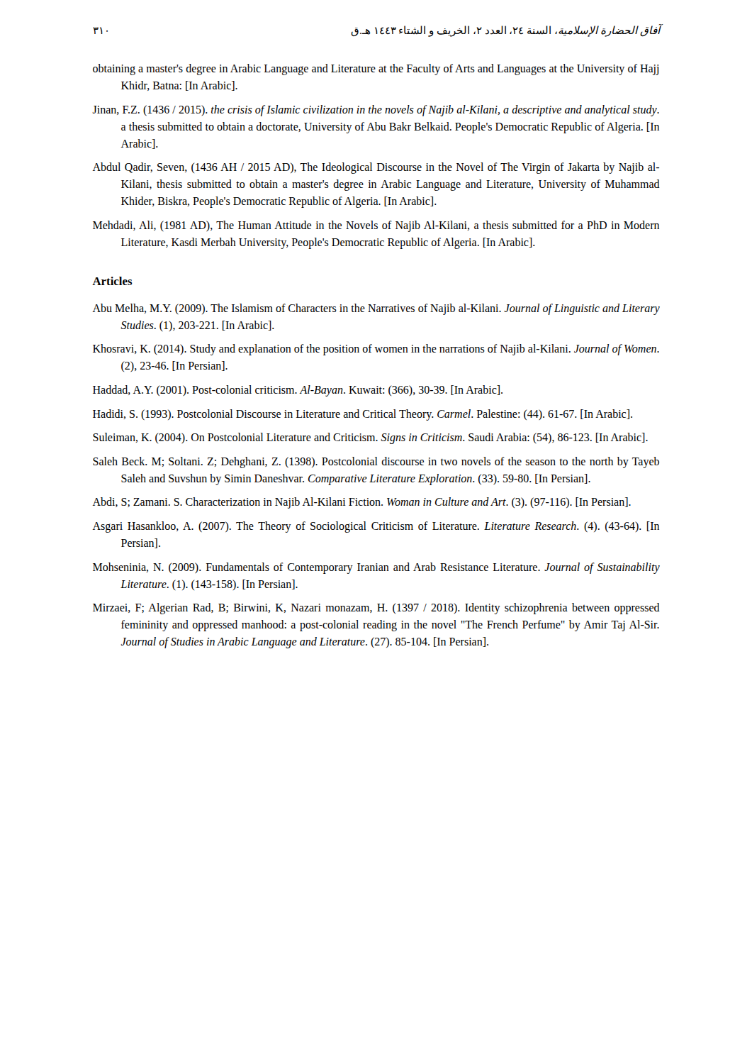٣١٠ آفاق الحضارة الإسلامية، السنة ٢٤، العدد ٢، الخريف و الشتاء ١٤٤٣ هـ.ق
obtaining a master's degree in Arabic Language and Literature at the Faculty of Arts and Languages at the University of Hajj Khidr, Batna: [In Arabic].
Jinan, F.Z. (1436 / 2015). the crisis of Islamic civilization in the novels of Najib al-Kilani, a descriptive and analytical study. a thesis submitted to obtain a doctorate, University of Abu Bakr Belkaid. People's Democratic Republic of Algeria. [In Arabic].
Abdul Qadir, Seven, (1436 AH / 2015 AD), The Ideological Discourse in the Novel of The Virgin of Jakarta by Najib al-Kilani, thesis submitted to obtain a master's degree in Arabic Language and Literature, University of Muhammad Khider, Biskra, People's Democratic Republic of Algeria. [In Arabic].
Mehdadi, Ali, (1981 AD), The Human Attitude in the Novels of Najib Al-Kilani, a thesis submitted for a PhD in Modern Literature, Kasdi Merbah University, People's Democratic Republic of Algeria. [In Arabic].
Articles
Abu Melha, M.Y. (2009). The Islamism of Characters in the Narratives of Najib al-Kilani. Journal of Linguistic and Literary Studies. (1), 203-221. [In Arabic].
Khosravi, K. (2014). Study and explanation of the position of women in the narrations of Najib al-Kilani. Journal of Women. (2), 23-46. [In Persian].
Haddad, A.Y. (2001). Post-colonial criticism. Al-Bayan. Kuwait: (366), 30-39. [In Arabic].
Hadidi, S. (1993). Postcolonial Discourse in Literature and Critical Theory. Carmel. Palestine: (44). 61-67. [In Arabic].
Suleiman, K. (2004). On Postcolonial Literature and Criticism. Signs in Criticism. Saudi Arabia: (54), 86-123. [In Arabic].
Saleh Beck. M; Soltani. Z; Dehghani, Z. (1398). Postcolonial discourse in two novels of the season to the north by Tayeb Saleh and Suvshun by Simin Daneshvar. Comparative Literature Exploration. (33). 59-80. [In Persian].
Abdi, S; Zamani. S. Characterization in Najib Al-Kilani Fiction. Woman in Culture and Art. (3). (97-116). [In Persian].
Asgari Hasankloo, A. (2007). The Theory of Sociological Criticism of Literature. Literature Research. (4). (43-64). [In Persian].
Mohseninia, N. (2009). Fundamentals of Contemporary Iranian and Arab Resistance Literature. Journal of Sustainability Literature. (1). (143-158). [In Persian].
Mirzaei, F; Algerian Rad, B; Birwini, K, Nazari monazam, H. (1397 / 2018). Identity schizophrenia between oppressed femininity and oppressed manhood: a post-colonial reading in the novel "The French Perfume" by Amir Taj Al-Sir. Journal of Studies in Arabic Language and Literature. (27). 85-104. [In Persian].